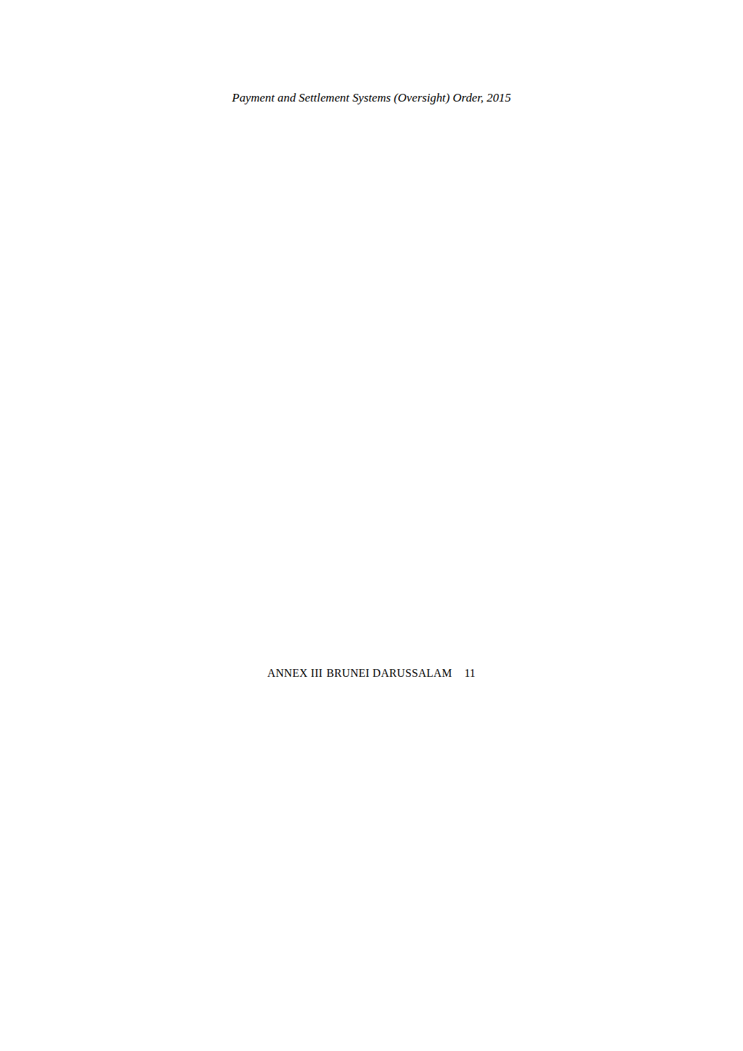Payment and Settlement Systems (Oversight) Order, 2015
ANNEX III BRUNEI DARUSSALAM 11